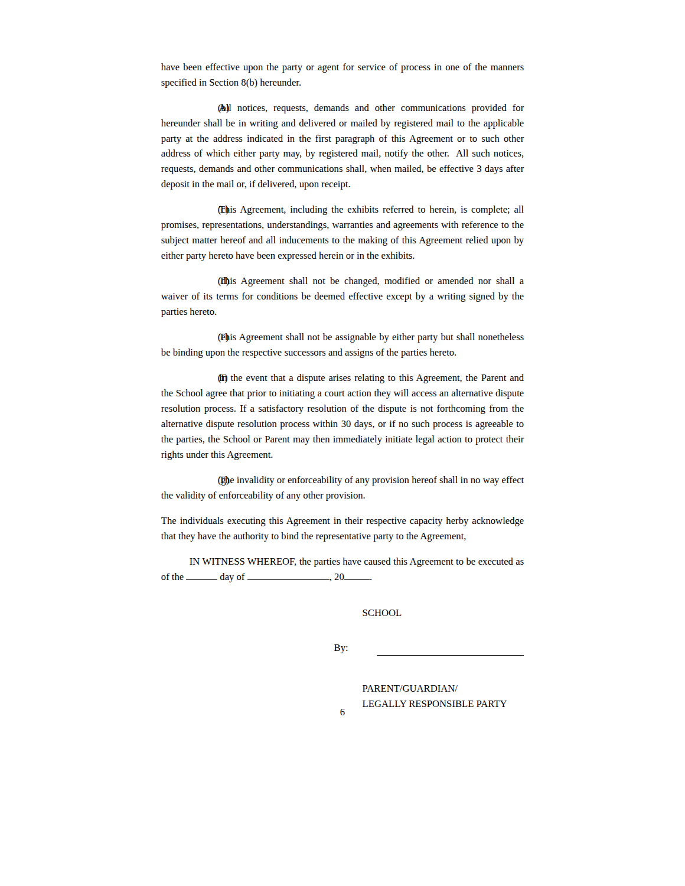have been effective upon the party or agent for service of process in one of the manners specified in Section 8(b) hereunder.
(b) All notices, requests, demands and other communications provided for hereunder shall be in writing and delivered or mailed by registered mail to the applicable party at the address indicated in the first paragraph of this Agreement or to such other address of which either party may, by registered mail, notify the other. All such notices, requests, demands and other communications shall, when mailed, be effective 3 days after deposit in the mail or, if delivered, upon receipt.
(c) This Agreement, including the exhibits referred to herein, is complete; all promises, representations, understandings, warranties and agreements with reference to the subject matter hereof and all inducements to the making of this Agreement relied upon by either party hereto have been expressed herein or in the exhibits.
(d) This Agreement shall not be changed, modified or amended nor shall a waiver of its terms for conditions be deemed effective except by a writing signed by the parties hereto.
(e) This Agreement shall not be assignable by either party but shall nonetheless be binding upon the respective successors and assigns of the parties hereto.
(f) In the event that a dispute arises relating to this Agreement, the Parent and the School agree that prior to initiating a court action they will access an alternative dispute resolution process. If a satisfactory resolution of the dispute is not forthcoming from the alternative dispute resolution process within 30 days, or if no such process is agreeable to the parties, the School or Parent may then immediately initiate legal action to protect their rights under this Agreement.
(g) The invalidity or enforceability of any provision hereof shall in no way effect the validity of enforceability of any other provision.
The individuals executing this Agreement in their respective capacity herby acknowledge that they have the authority to bind the representative party to the Agreement,
IN WITNESS WHEREOF, the parties have caused this Agreement to be executed as of the day of , 20 .
SCHOOL
By:
PARENT/GUARDIAN/
LEGALLY RESPONSIBLE PARTY
6